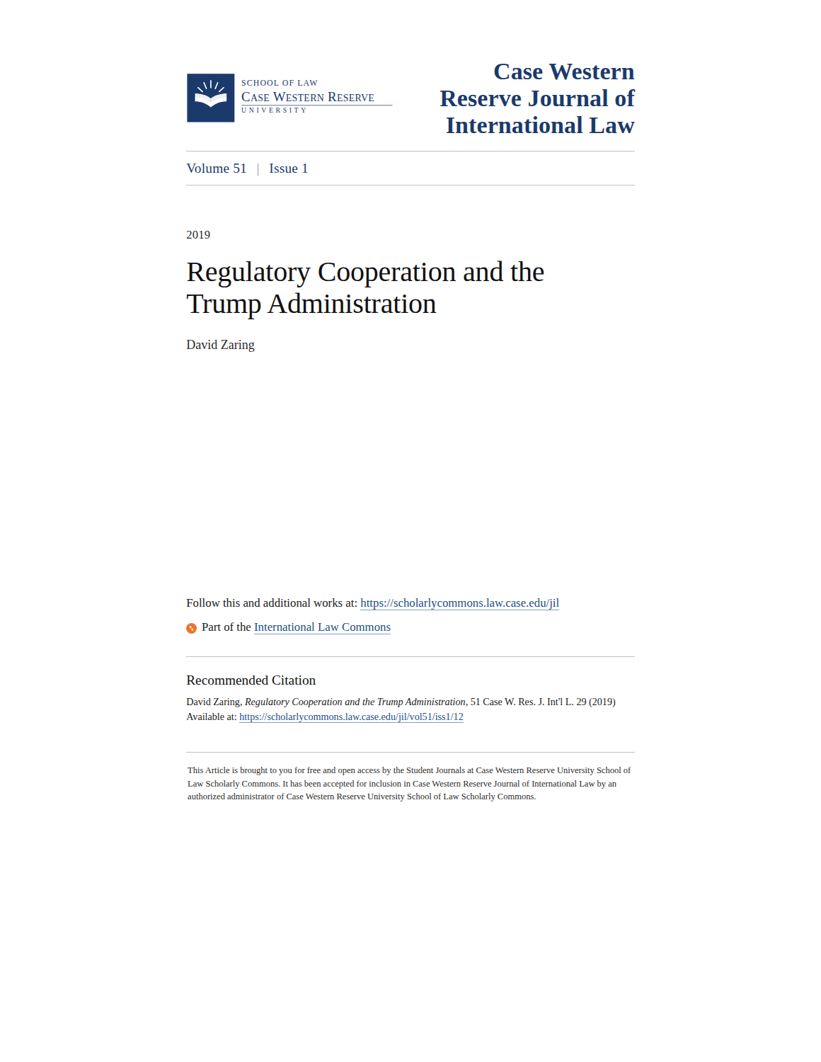SCHOOL OF LAW CASE WESTERN RESERVE UNIVERSITY
Case Western Reserve Journal of
International Law
Volume 51 | Issue 1
2019
Regulatory Cooperation and the Trump Administration
David Zaring
Follow this and additional works at: https://scholarlycommons.law.case.edu/jil
Part of the International Law Commons
Recommended Citation
David Zaring, Regulatory Cooperation and the Trump Administration, 51 Case W. Res. J. Int'l L. 29 (2019)
Available at: https://scholarlycommons.law.case.edu/jil/vol51/iss1/12
This Article is brought to you for free and open access by the Student Journals at Case Western Reserve University School of Law Scholarly Commons. It has been accepted for inclusion in Case Western Reserve Journal of International Law by an authorized administrator of Case Western Reserve University School of Law Scholarly Commons.